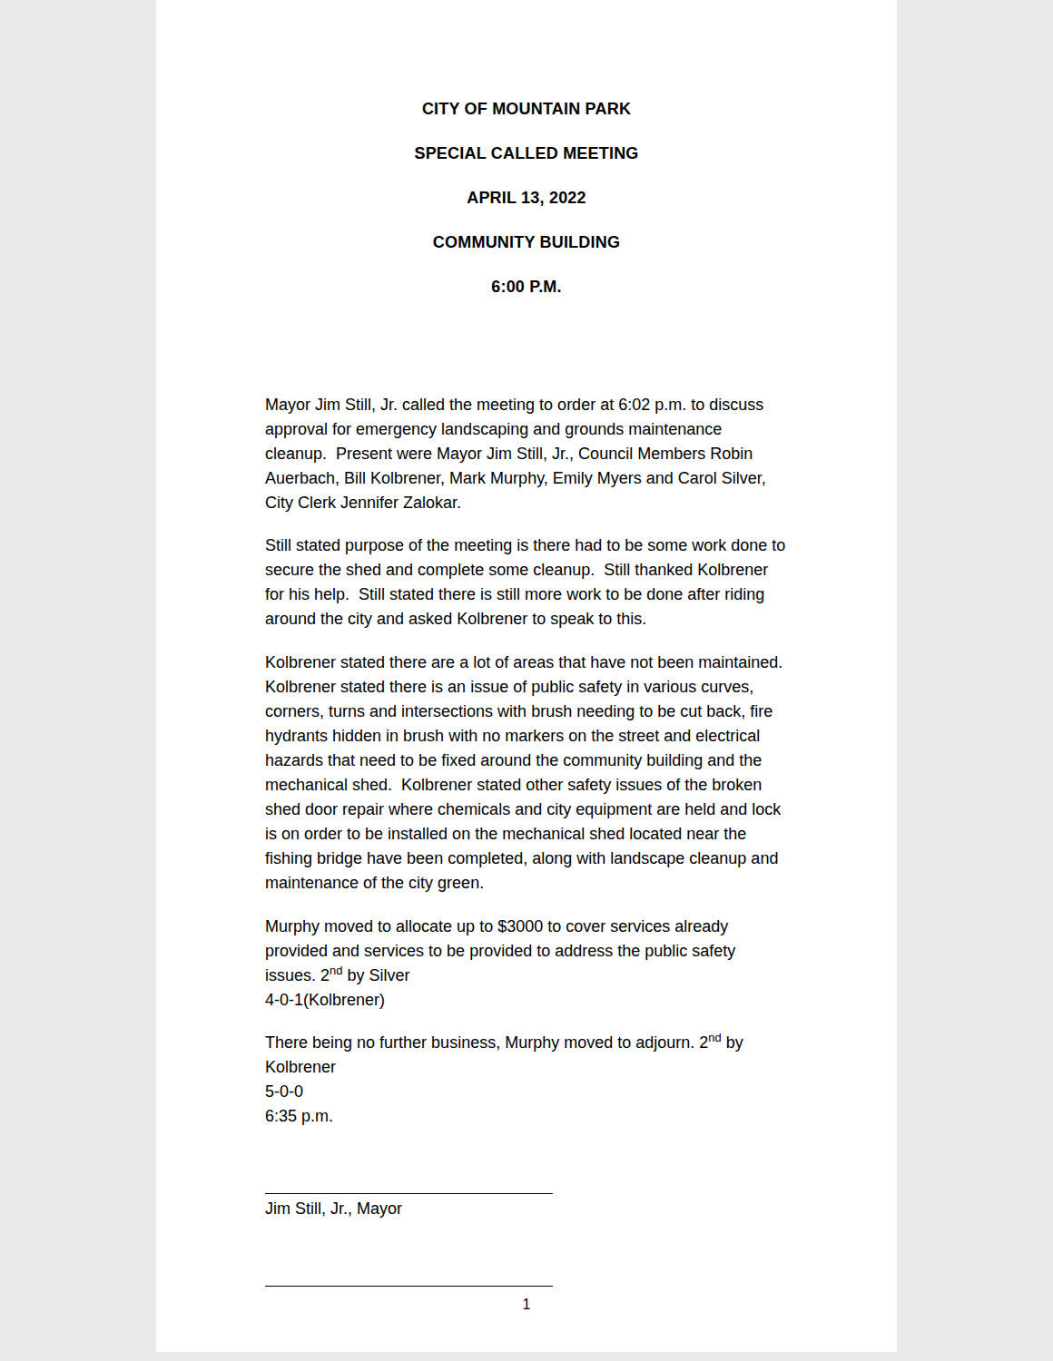CITY OF MOUNTAIN PARK
SPECIAL CALLED MEETING
APRIL 13, 2022
COMMUNITY BUILDING
6:00 P.M.
Mayor Jim Still, Jr. called the meeting to order at 6:02 p.m. to discuss approval for emergency landscaping and grounds maintenance cleanup. Present were Mayor Jim Still, Jr., Council Members Robin Auerbach, Bill Kolbrener, Mark Murphy, Emily Myers and Carol Silver, City Clerk Jennifer Zalokar.
Still stated purpose of the meeting is there had to be some work done to secure the shed and complete some cleanup. Still thanked Kolbrener for his help. Still stated there is still more work to be done after riding around the city and asked Kolbrener to speak to this.
Kolbrener stated there are a lot of areas that have not been maintained. Kolbrener stated there is an issue of public safety in various curves, corners, turns and intersections with brush needing to be cut back, fire hydrants hidden in brush with no markers on the street and electrical hazards that need to be fixed around the community building and the mechanical shed. Kolbrener stated other safety issues of the broken shed door repair where chemicals and city equipment are held and lock is on order to be installed on the mechanical shed located near the fishing bridge have been completed, along with landscape cleanup and maintenance of the city green.
Murphy moved to allocate up to $3000 to cover services already provided and services to be provided to address the public safety issues. 2nd by Silver
4-0-1(Kolbrener)
There being no further business, Murphy moved to adjourn. 2nd by Kolbrener
5-0-0
6:35 p.m.
Jim Still, Jr., Mayor
1